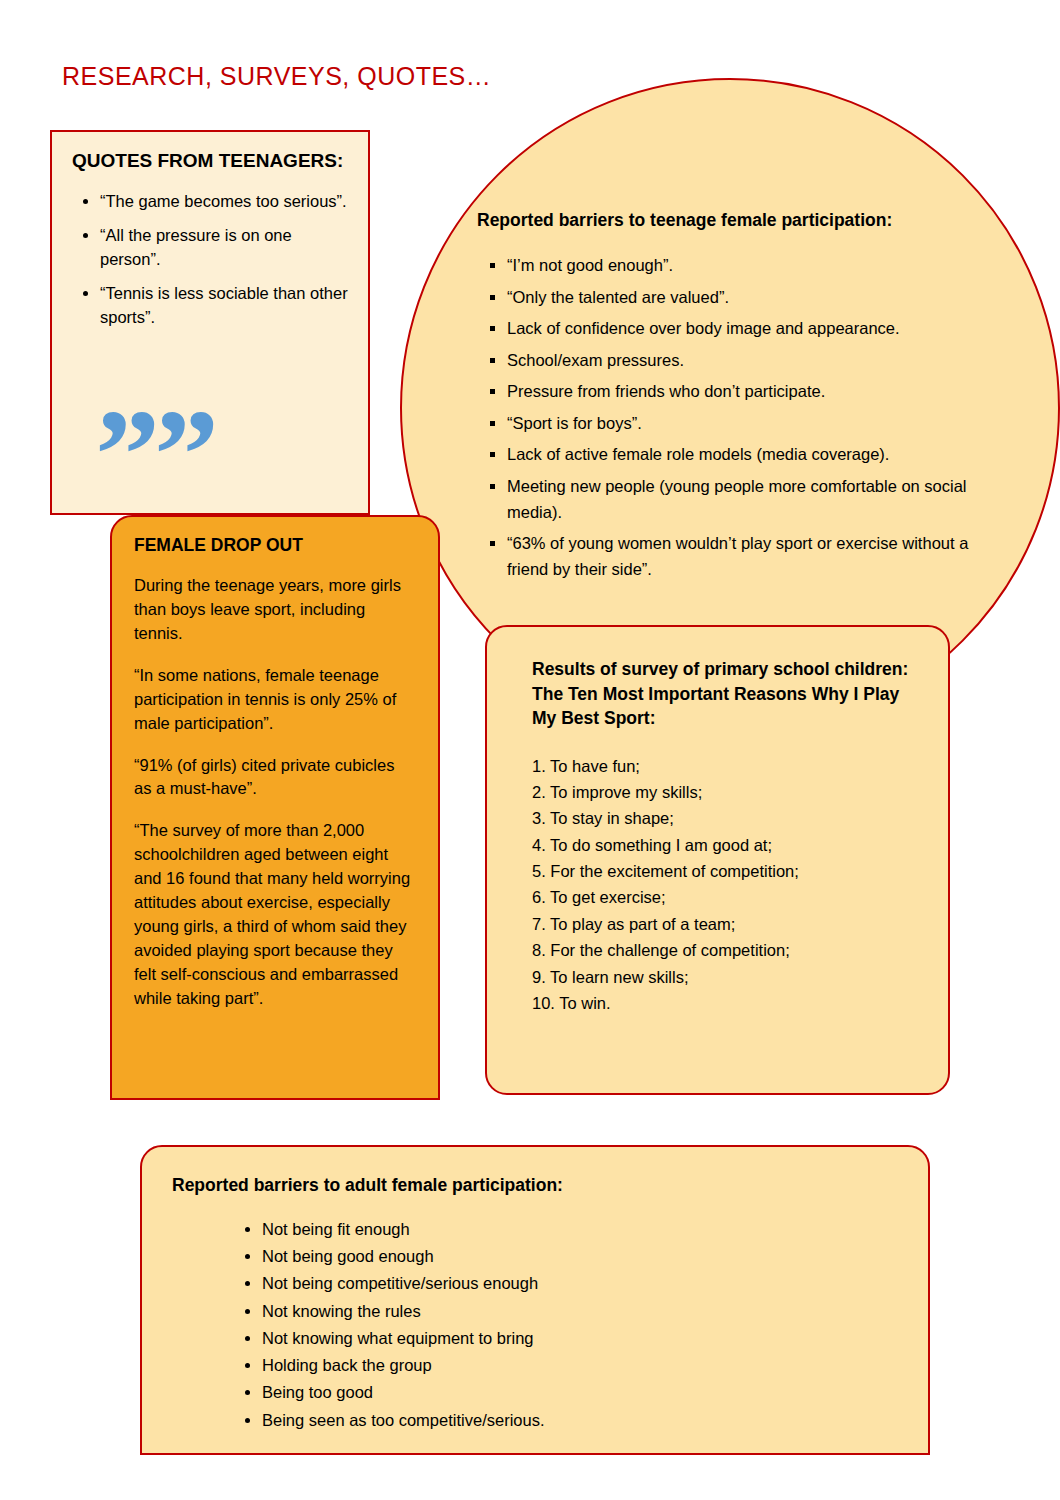RESEARCH, SURVEYS, QUOTES…
Reported barriers to teenage female participation:
“I’m not good enough”.
“Only the talented are valued”.
Lack of confidence over body image and appearance.
School/exam pressures.
Pressure from friends who don’t participate.
“Sport is for boys”.
Lack of active female role models (media coverage).
Meeting new people (young people more comfortable on social media).
“63% of young women wouldn’t play sport or exercise without a friend by their side”.
QUOTES FROM TEENAGERS:
“The game becomes too serious”.
“All the pressure is on one person”.
“Tennis is less sociable than other sports”.
””
FEMALE DROP OUT
During the teenage years, more girls than boys leave sport, including tennis.
“In some nations, female teenage participation in tennis is only 25% of male participation”.
“91% (of girls) cited private cubicles as a must-have”.
“The survey of more than 2,000 schoolchildren aged between eight and 16 found that many held worrying attitudes about exercise, especially young girls, a third of whom said they avoided playing sport because they felt self-conscious and embarrassed while taking part”.
Results of survey of primary school children: The Ten Most Important Reasons Why I Play My Best Sport:
1. To have fun;
2. To improve my skills;
3. To stay in shape;
4. To do something I am good at;
5. For the excitement of competition;
6. To get exercise;
7. To play as part of a team;
8. For the challenge of competition;
9. To learn new skills;
10. To win.
Reported barriers to adult female participation:
Not being fit enough
Not being good enough
Not being competitive/serious enough
Not knowing the rules
Not knowing what equipment to bring
Holding back the group
Being too good
Being seen as too competitive/serious.